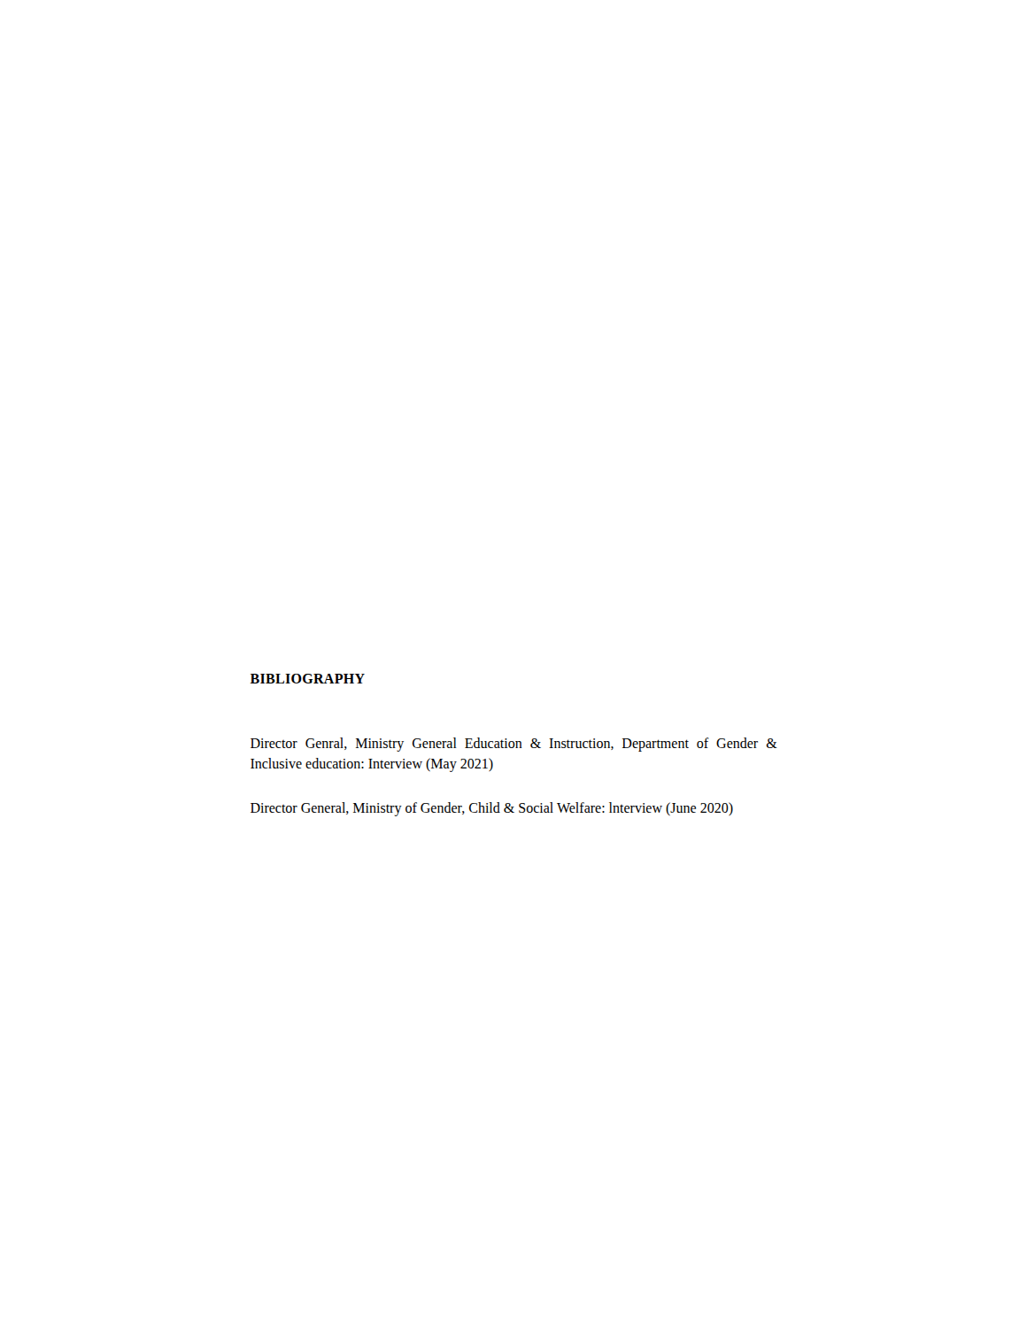Bibliography
Director Genral, Ministry General Education & Instruction, Department of Gender & Inclusive education: Interview (May 2021)
Director General, Ministry of Gender, Child & Social Welfare: lnterview (June 2020)